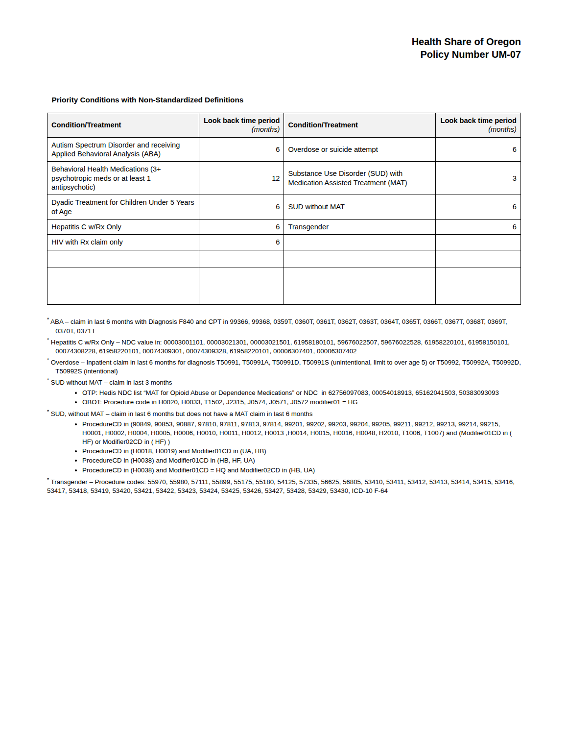Health Share of Oregon
Policy Number UM-07
Priority Conditions with Non-Standardized Definitions
| Condition/Treatment | Look back time period (months) | Condition/Treatment | Look back time period (months) |
| --- | --- | --- | --- |
| Autism Spectrum Disorder and receiving Applied Behavioral Analysis (ABA) | 6 | Overdose or suicide attempt | 6 |
| Behavioral Health Medications (3+ psychotropic meds or at least 1 antipsychotic) | 12 | Substance Use Disorder (SUD) with Medication Assisted Treatment (MAT) | 3 |
| Dyadic Treatment for Children Under 5 Years of Age | 6 | SUD without MAT | 6 |
| Hepatitis C w/Rx Only | 6 | Transgender | 6 |
| HIV with Rx claim only | 6 | | |
* ABA – claim in last 6 months with Diagnosis F840 and CPT in 99366, 99368, 0359T, 0360T, 0361T, 0362T, 0363T, 0364T, 0365T, 0366T, 0367T, 0368T, 0369T, 0370T, 0371T
* Hepatitis C w/Rx Only – NDC value in: 00003001101, 00003021301, 00003021501, 61958180101, 59676022507, 59676022528, 61958220101, 61958150101, 00074308228, 61958220101, 00074309301, 00074309328, 61958220101, 00006307401, 00006307402
* Overdose – Inpatient claim in last 6 months for diagnosis T50991, T50991A, T50991D, T50991S (unintentional, limit to over age 5) or T50992, T50992A, T50992D, T50992S (intentional)
* SUD without MAT – claim in last 3 months
OTP: Hedis NDC list “MAT for Opioid Abuse or Dependence Medications” or NDC in 62756097083, 00054018913, 65162041503, 50383093093
OBOT: Procedure code in H0020, H0033, T1502, J2315, J0574, J0571, J0572 modifier01 = HG
* SUD, without MAT – claim in last 6 months but does not have a MAT claim in last 6 months
ProcedureCD in (90849, 90853, 90887, 97810, 97811, 97813, 97814, 99201, 99202, 99203, 99204, 99205, 99211, 99212, 99213, 99214, 99215, H0001, H0002, H0004, H0005, H0006, H0010, H0011, H0012, H0013 ,H0014, H0015, H0016, H0048, H2010, T1006, T1007) and (Modifier01CD in ( HF) or Modifier02CD in ( HF) )
ProcedureCD in (H0018, H0019) and Modifier01CD in (UA, HB)
ProcedureCD in (H0038) and Modifier01CD in (HB, HF, UA)
ProcedureCD in (H0038) and Modifier01CD = HQ and Modifier02CD in (HB, UA)
* Transgender – Procedure codes: 55970, 55980, 57111, 55899, 55175, 55180, 54125, 57335, 56625, 56805, 53410, 53411, 53412, 53413, 53414, 53415, 53416, 53417, 53418, 53419, 53420, 53421, 53422, 53423, 53424, 53425, 53426, 53427, 53428, 53429, 53430, ICD-10 F-64